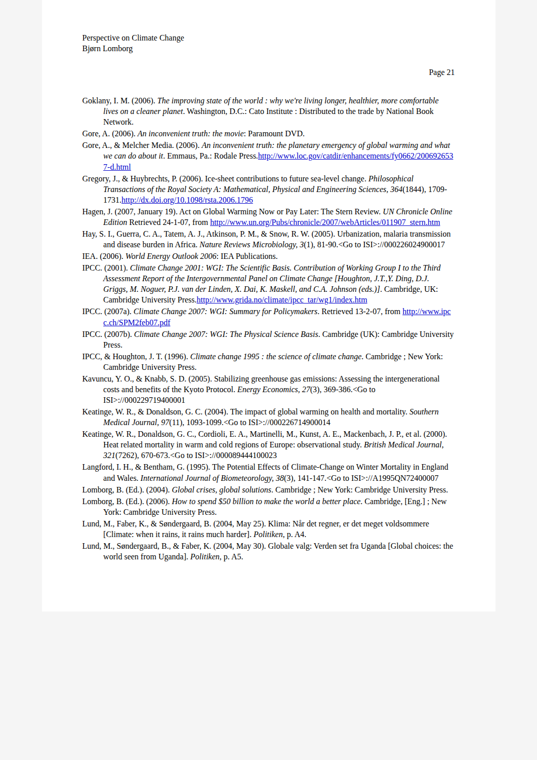Perspective on Climate Change Bjørn Lomborg
Page 21
Goklany, I. M. (2006). The improving state of the world : why we're living longer, healthier, more comfortable lives on a cleaner planet. Washington, D.C.: Cato Institute : Distributed to the trade by National Book Network.
Gore, A. (2006). An inconvenient truth: the movie: Paramount DVD.
Gore, A., & Melcher Media. (2006). An inconvenient truth: the planetary emergency of global warming and what we can do about it. Emmaus, Pa.: Rodale Press.http://www.loc.gov/catdir/enhancements/fy0662/2006926537-d.html
Gregory, J., & Huybrechts, P. (2006). Ice-sheet contributions to future sea-level change. Philosophical Transactions of the Royal Society A: Mathematical, Physical and Engineering Sciences, 364(1844), 1709-1731.http://dx.doi.org/10.1098/rsta.2006.1796
Hagen, J. (2007, January 19). Act on Global Warming Now or Pay Later: The Stern Review. UN Chronicle Online Edition Retrieved 24-1-07, from http://www.un.org/Pubs/chronicle/2007/webArticles/011907_stern.htm
Hay, S. I., Guerra, C. A., Tatem, A. J., Atkinson, P. M., & Snow, R. W. (2005). Urbanization, malaria transmission and disease burden in Africa. Nature Reviews Microbiology, 3(1), 81-90.<Go to ISI>://000226024900017
IEA. (2006). World Energy Outlook 2006: IEA Publications.
IPCC. (2001). Climate Change 2001: WGI: The Scientific Basis. Contribution of Working Group I to the Third Assessment Report of the Intergovernmental Panel on Climate Change [Houghton, J.T.,Y. Ding, D.J. Griggs, M. Noguer, P.J. van der Linden, X. Dai, K. Maskell, and C.A. Johnson (eds.)]. Cambridge, UK: Cambridge University Press.http://www.grida.no/climate/ipcc_tar/wg1/index.htm
IPCC. (2007a). Climate Change 2007: WGI: Summary for Policymakers. Retrieved 13-2-07, from http://www.ipcc.ch/SPM2feb07.pdf
IPCC. (2007b). Climate Change 2007: WGI: The Physical Science Basis. Cambridge (UK): Cambridge University Press.
IPCC, & Houghton, J. T. (1996). Climate change 1995 : the science of climate change. Cambridge ; New York: Cambridge University Press.
Kavuncu, Y. O., & Knabb, S. D. (2005). Stabilizing greenhouse gas emissions: Assessing the intergenerational costs and benefits of the Kyoto Protocol. Energy Economics, 27(3), 369-386.<Go to ISI>://000229719400001
Keatinge, W. R., & Donaldson, G. C. (2004). The impact of global warming on health and mortality. Southern Medical Journal, 97(11), 1093-1099.<Go to ISI>://000226714900014
Keatinge, W. R., Donaldson, G. C., Cordioli, E. A., Martinelli, M., Kunst, A. E., Mackenbach, J. P., et al. (2000). Heat related mortality in warm and cold regions of Europe: observational study. British Medical Journal, 321(7262), 670-673.<Go to ISI>://000089444100023
Langford, I. H., & Bentham, G. (1995). The Potential Effects of Climate-Change on Winter Mortality in England and Wales. International Journal of Biometeorology, 38(3), 141-147.<Go to ISI>://A1995QN72400007
Lomborg, B. (Ed.). (2004). Global crises, global solutions. Cambridge ; New York: Cambridge University Press.
Lomborg, B. (Ed.). (2006). How to spend $50 billion to make the world a better place. Cambridge, [Eng.] ; New York: Cambridge University Press.
Lund, M., Faber, K., & Søndergaard, B. (2004, May 25). Klima: Når det regner, er det meget voldsommere [Climate: when it rains, it rains much harder]. Politiken, p. A4.
Lund, M., Søndergaard, B., & Faber, K. (2004, May 30). Globale valg: Verden set fra Uganda [Global choices: the world seen from Uganda]. Politiken, p. A5.